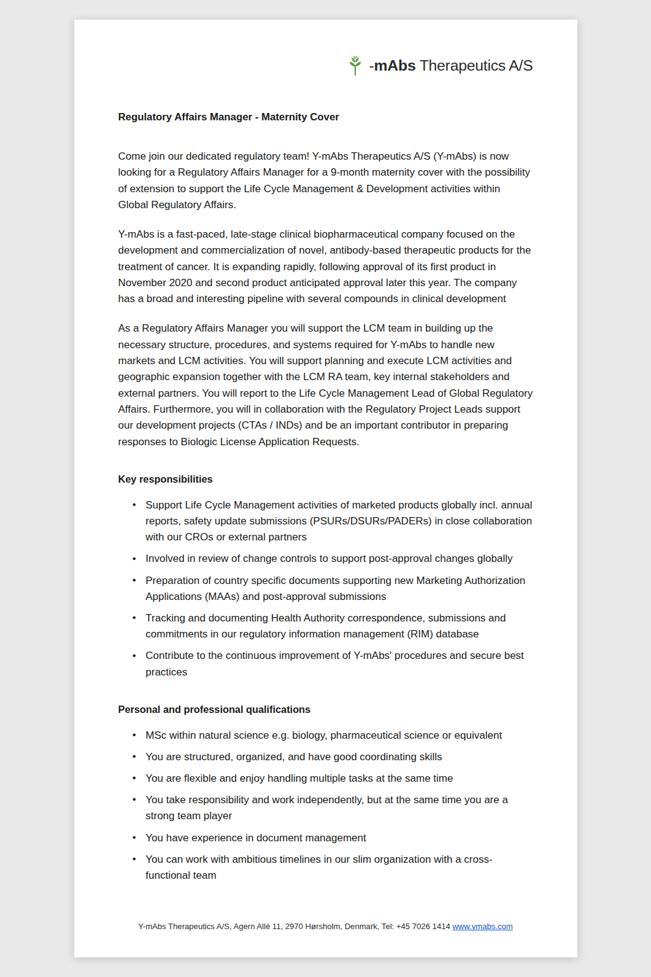-mAbs Therapeutics A/S
Regulatory Affairs Manager - Maternity Cover
Come join our dedicated regulatory team! Y-mAbs Therapeutics A/S (Y-mAbs) is now looking for a Regulatory Affairs Manager for a 9-month maternity cover with the possibility of extension to support the Life Cycle Management & Development activities within Global Regulatory Affairs.
Y-mAbs is a fast-paced, late-stage clinical biopharmaceutical company focused on the development and commercialization of novel, antibody-based therapeutic products for the treatment of cancer. It is expanding rapidly, following approval of its first product in November 2020 and second product anticipated approval later this year. The company has a broad and interesting pipeline with several compounds in clinical development
As a Regulatory Affairs Manager you will support the LCM team in building up the necessary structure, procedures, and systems required for Y-mAbs to handle new markets and LCM activities. You will support planning and execute LCM activities and geographic expansion together with the LCM RA team, key internal stakeholders and external partners. You will report to the Life Cycle Management Lead of Global Regulatory Affairs. Furthermore, you will in collaboration with the Regulatory Project Leads support our development projects (CTAs / INDs) and be an important contributor in preparing responses to Biologic License Application Requests.
Key responsibilities
Support Life Cycle Management activities of marketed products globally incl. annual reports, safety update submissions (PSURs/DSURs/PADERs) in close collaboration with our CROs or external partners
Involved in review of change controls to support post-approval changes globally
Preparation of country specific documents supporting new Marketing Authorization Applications (MAAs) and post-approval submissions
Tracking and documenting Health Authority correspondence, submissions and commitments in our regulatory information management (RIM) database
Contribute to the continuous improvement of Y-mAbs' procedures and secure best practices
Personal and professional qualifications
MSc within natural science e.g. biology, pharmaceutical science or equivalent
You are structured, organized, and have good coordinating skills
You are flexible and enjoy handling multiple tasks at the same time
You take responsibility and work independently, but at the same time you are a strong team player
You have experience in document management
You can work with ambitious timelines in our slim organization with a cross-functional team
Y-mAbs Therapeutics A/S, Agern Allé 11, 2970 Hørsholm, Denmark, Tel: +45 7026 1414 www.ymabs.com